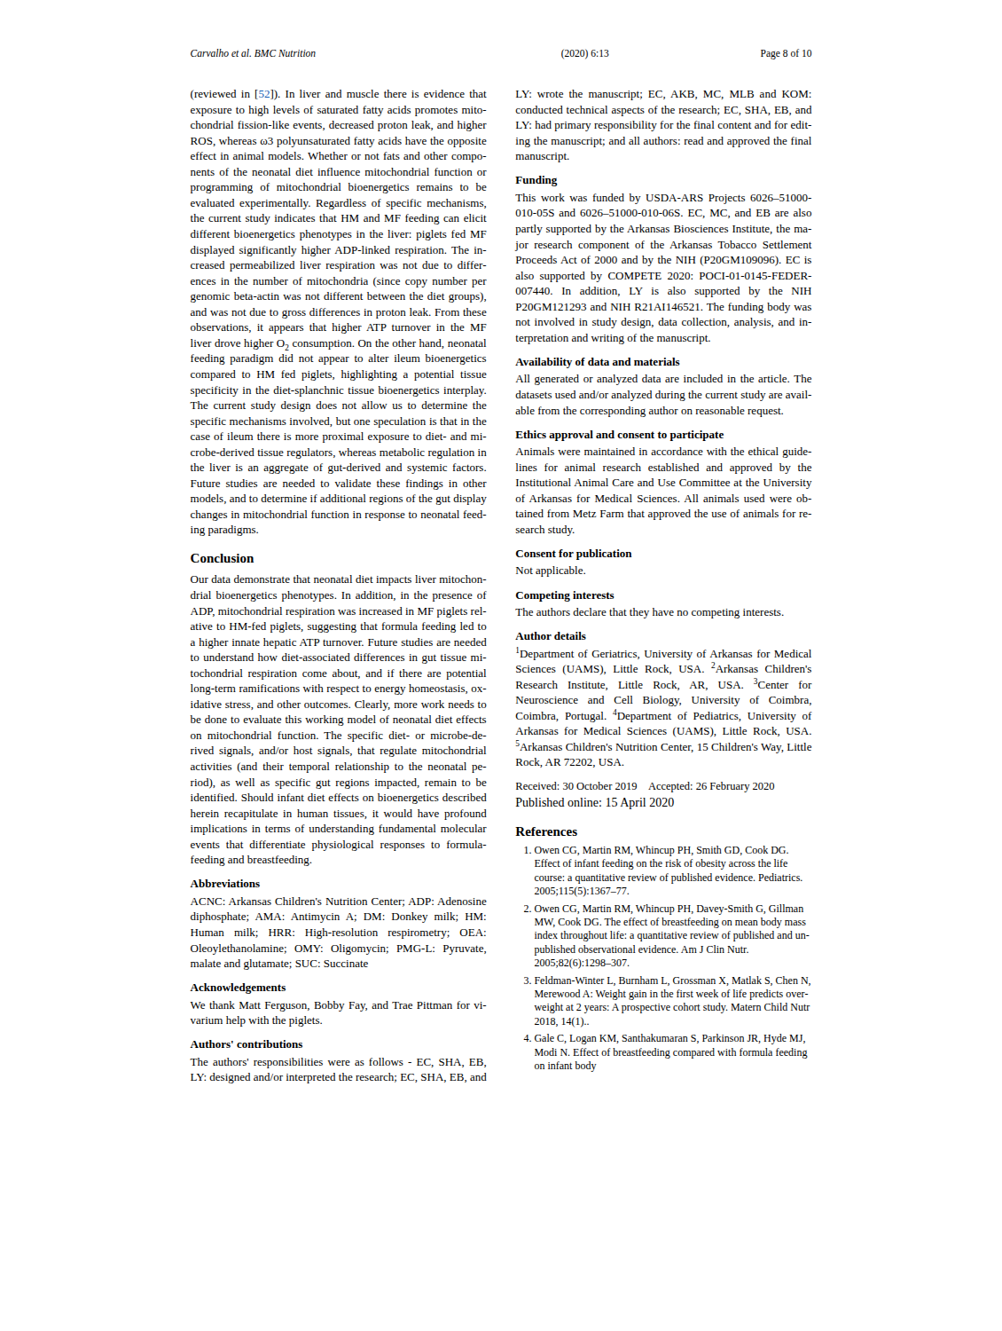Carvalho et al. BMC Nutrition
(2020) 6:13
Page 8 of 10
(reviewed in [52]). In liver and muscle there is evidence that exposure to high levels of saturated fatty acids promotes mitochondrial fission-like events, decreased proton leak, and higher ROS, whereas ω3 polyunsaturated fatty acids have the opposite effect in animal models. Whether or not fats and other components of the neonatal diet influence mitochondrial function or programming of mitochondrial bioenergetics remains to be evaluated experimentally. Regardless of specific mechanisms, the current study indicates that HM and MF feeding can elicit different bioenergetics phenotypes in the liver: piglets fed MF displayed significantly higher ADP-linked respiration. The increased permeabilized liver respiration was not due to differences in the number of mitochondria (since copy number per genomic beta-actin was not different between the diet groups), and was not due to gross differences in proton leak. From these observations, it appears that higher ATP turnover in the MF liver drove higher O2 consumption. On the other hand, neonatal feeding paradigm did not appear to alter ileum bioenergetics compared to HM fed piglets, highlighting a potential tissue specificity in the diet-splanchnic tissue bioenergetics interplay. The current study design does not allow us to determine the specific mechanisms involved, but one speculation is that in the case of ileum there is more proximal exposure to diet- and microbe-derived tissue regulators, whereas metabolic regulation in the liver is an aggregate of gut-derived and systemic factors. Future studies are needed to validate these findings in other models, and to determine if additional regions of the gut display changes in mitochondrial function in response to neonatal feeding paradigms.
Conclusion
Our data demonstrate that neonatal diet impacts liver mitochondrial bioenergetics phenotypes. In addition, in the presence of ADP, mitochondrial respiration was increased in MF piglets relative to HM-fed piglets, suggesting that formula feeding led to a higher innate hepatic ATP turnover. Future studies are needed to understand how diet-associated differences in gut tissue mitochondrial respiration come about, and if there are potential long-term ramifications with respect to energy homeostasis, oxidative stress, and other outcomes. Clearly, more work needs to be done to evaluate this working model of neonatal diet effects on mitochondrial function. The specific diet- or microbe-derived signals, and/or host signals, that regulate mitochondrial activities (and their temporal relationship to the neonatal period), as well as specific gut regions impacted, remain to be identified. Should infant diet effects on bioenergetics described herein recapitulate in human tissues, it would have profound implications in terms of understanding fundamental molecular events that differentiate physiological responses to formula-feeding and breastfeeding.
Abbreviations
ACNC: Arkansas Children's Nutrition Center; ADP: Adenosine diphosphate; AMA: Antimycin A; DM: Donkey milk; HM: Human milk; HRR: High-resolution respirometry; OEA: Oleoylethanolamine; OMY: Oligomycin; PMG-L: Pyruvate, malate and glutamate; SUC: Succinate
Acknowledgements
We thank Matt Ferguson, Bobby Fay, and Trae Pittman for vivarium help with the piglets.
Authors' contributions
The authors' responsibilities were as follows - EC, SHA, EB, LY: designed and/or interpreted the research; EC, SHA, EB, and LY: wrote the manuscript; EC, AKB, MC, MLB and KOM: conducted technical aspects of the research; EC, SHA, EB, and LY: had primary responsibility for the final content and for editing the manuscript; and all authors: read and approved the final manuscript.
Funding
This work was funded by USDA-ARS Projects 6026–51000-010-05S and 6026–51000-010-06S. EC, MC, and EB are also partly supported by the Arkansas Biosciences Institute, the major research component of the Arkansas Tobacco Settlement Proceeds Act of 2000 and by the NIH (P20GM109096). EC is also supported by COMPETE 2020: POCI-01-0145-FEDER-007440. In addition, LY is also supported by the NIH P20GM121293 and NIH R21AI146521. The funding body was not involved in study design, data collection, analysis, and interpretation and writing of the manuscript.
Availability of data and materials
All generated or analyzed data are included in the article. The datasets used and/or analyzed during the current study are available from the corresponding author on reasonable request.
Ethics approval and consent to participate
Animals were maintained in accordance with the ethical guidelines for animal research established and approved by the Institutional Animal Care and Use Committee at the University of Arkansas for Medical Sciences. All animals used were obtained from Metz Farm that approved the use of animals for research study.
Consent for publication
Not applicable.
Competing interests
The authors declare that they have no competing interests.
Author details
1Department of Geriatrics, University of Arkansas for Medical Sciences (UAMS), Little Rock, USA. 2Arkansas Children's Research Institute, Little Rock, AR, USA. 3Center for Neuroscience and Cell Biology, University of Coimbra, Coimbra, Portugal. 4Department of Pediatrics, University of Arkansas for Medical Sciences (UAMS), Little Rock, USA. 5Arkansas Children's Nutrition Center, 15 Children's Way, Little Rock, AR 72202, USA.
Received: 30 October 2019 Accepted: 26 February 2020
Published online: 15 April 2020
References
Owen CG, Martin RM, Whincup PH, Smith GD, Cook DG. Effect of infant feeding on the risk of obesity across the life course: a quantitative review of published evidence. Pediatrics. 2005;115(5):1367–77.
Owen CG, Martin RM, Whincup PH, Davey-Smith G, Gillman MW, Cook DG. The effect of breastfeeding on mean body mass index throughout life: a quantitative review of published and unpublished observational evidence. Am J Clin Nutr. 2005;82(6):1298–307.
Feldman-Winter L, Burnham L, Grossman X, Matlak S, Chen N, Merewood A: Weight gain in the first week of life predicts overweight at 2 years: A prospective cohort study. Matern Child Nutr 2018, 14(1)..
Gale C, Logan KM, Santhakumaran S, Parkinson JR, Hyde MJ, Modi N. Effect of breastfeeding compared with formula feeding on infant body